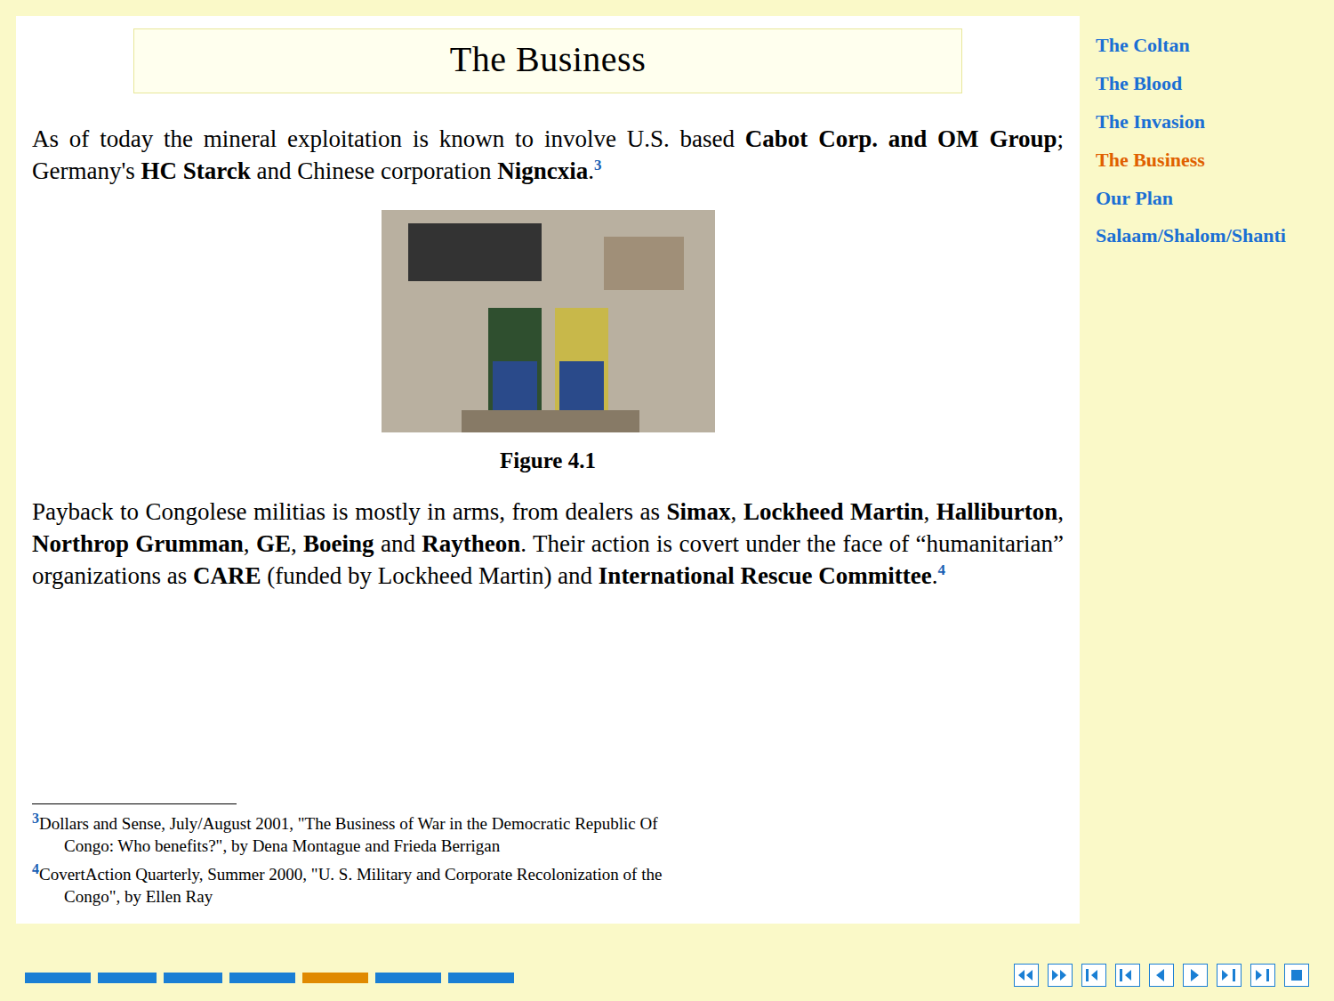The Business
As of today the mineral exploitation is known to involve U.S. based Cabot Corp. and OM Group; Germany's HC Starck and Chinese corporation Nigncxia.3
Figure 4.1
Payback to Congolese militias is mostly in arms, from dealers as Simax, Lockheed Martin, Halliburton, Northrop Grumman, GE, Boeing and Raytheon. Their action is covert under the face of “humanitarian” organizations as CARE (funded by Lockheed Martin) and International Rescue Committee.4
3Dollars and Sense, July/August 2001, "The Business of War in the Democratic Republic OfCongo: Who benefits?", by Dena Montague and Frieda Berrigan
4CovertAction Quarterly, Summer 2000, "U. S. Military and Corporate Recolonization of theCongo", by Ellen Ray
The Coltan The Blood The Invasion The Business Our Plan Salaam/Shalom/Shanti